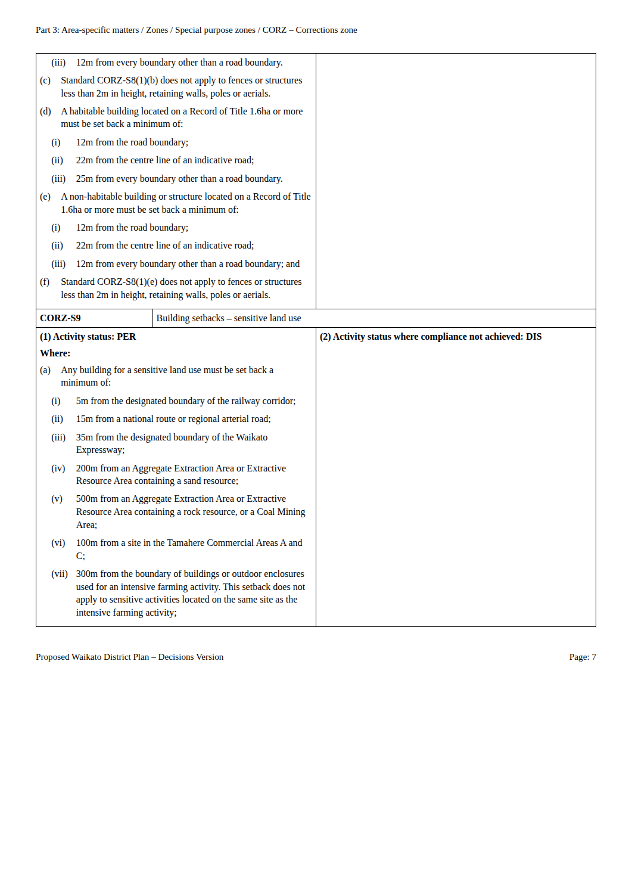Part 3: Area-specific matters / Zones / Special purpose zones / CORZ – Corrections zone
| (iii) 12m from every boundary other than a road boundary. (c) Standard CORZ-S8(1)(b) does not apply to fences or structures less than 2m in height, retaining walls, poles or aerials. (d) A habitable building located on a Record of Title 1.6ha or more must be set back a minimum of: (i) 12m from the road boundary; (ii) 22m from the centre line of an indicative road; (iii) 25m from every boundary other than a road boundary. (e) A non-habitable building or structure located on a Record of Title 1.6ha or more must be set back a minimum of: (i) 12m from the road boundary; (ii) 22m from the centre line of an indicative road; (iii) 12m from every boundary other than a road boundary; and (f) Standard CORZ-S8(1)(e) does not apply to fences or structures less than 2m in height, retaining walls, poles or aerials. | |
| / CORZ-S9 / Building setbacks – sensitive land use / |
| (1) Activity status: PER Where: (a) Any building for a sensitive land use must be set back a minimum of: (i) 5m from the designated boundary of the railway corridor; (ii) 15m from a national route or regional arterial road; (iii) 35m from the designated boundary of the Waikato Expressway; (iv) 200m from an Aggregate Extraction Area or Extractive Resource Area containing a sand resource; (v) 500m from an Aggregate Extraction Area or Extractive Resource Area containing a rock resource, or a Coal Mining Area; (vi) 100m from a site in the Tamahere Commercial Areas A and C; (vii) 300m from the boundary of buildings or outdoor enclosures used for an intensive farming activity. This setback does not apply to sensitive activities located on the same site as the intensive farming activity; | (2) Activity status where compliance not achieved: DIS |
Proposed Waikato District Plan – Decisions Version Page: 7